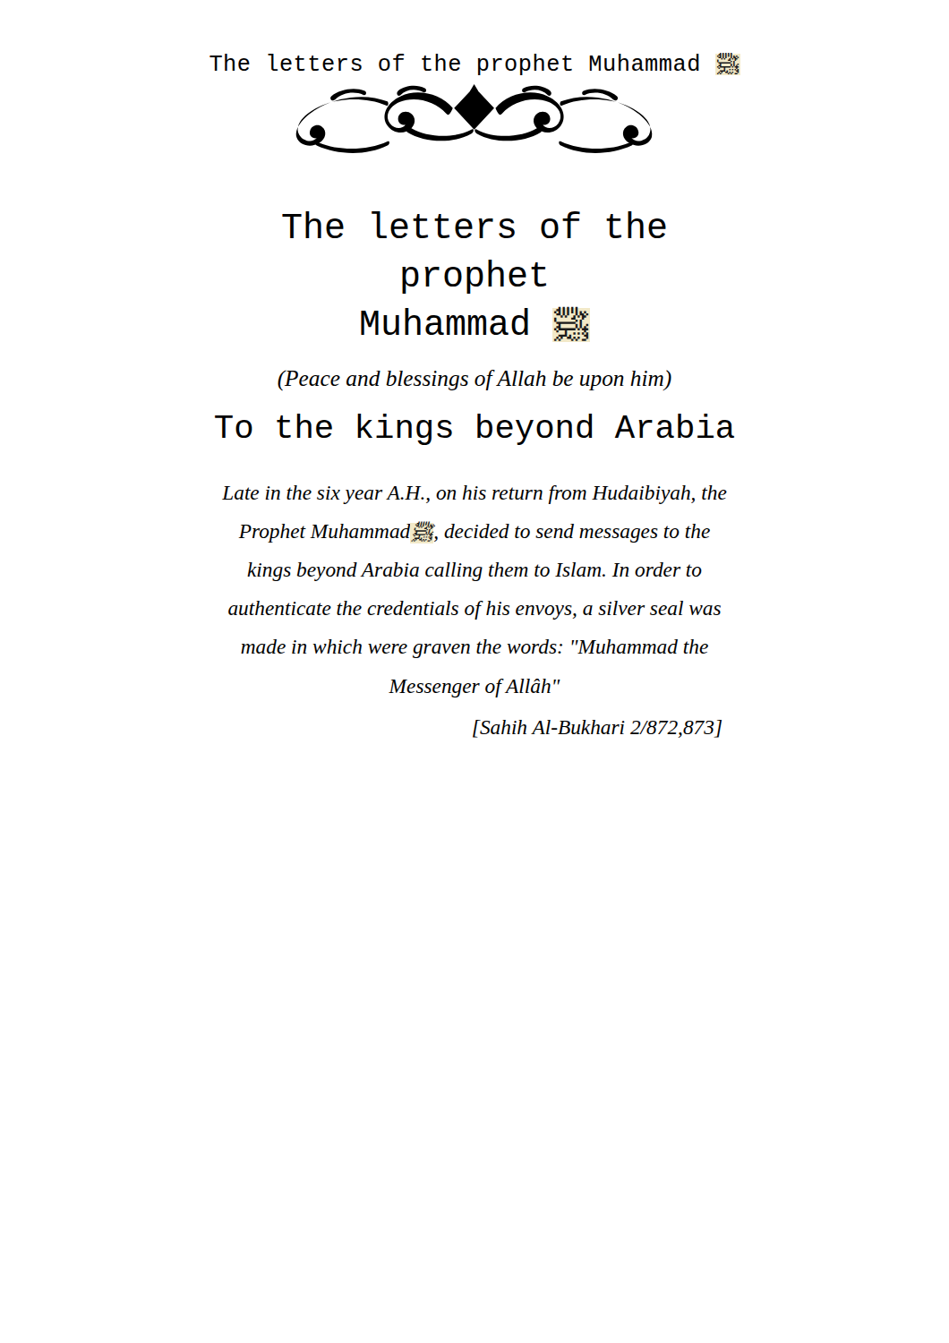The letters of the prophet Muhammad ﷺ
The letters of the prophet
Muhammad ﷺ
(Peace and blessings of Allah be upon him)
To the kings beyond Arabia
Late in the six year A.H., on his return from Hudaibiyah, the Prophet Muhammadﷺ, decided to send messages to the kings beyond Arabia calling them to Islam. In order to authenticate the credentials of his envoys, a silver seal was made in which were graven the words: "Muhammad the Messenger of Allâh"
[Sahih Al-Bukhari 2/872,873]